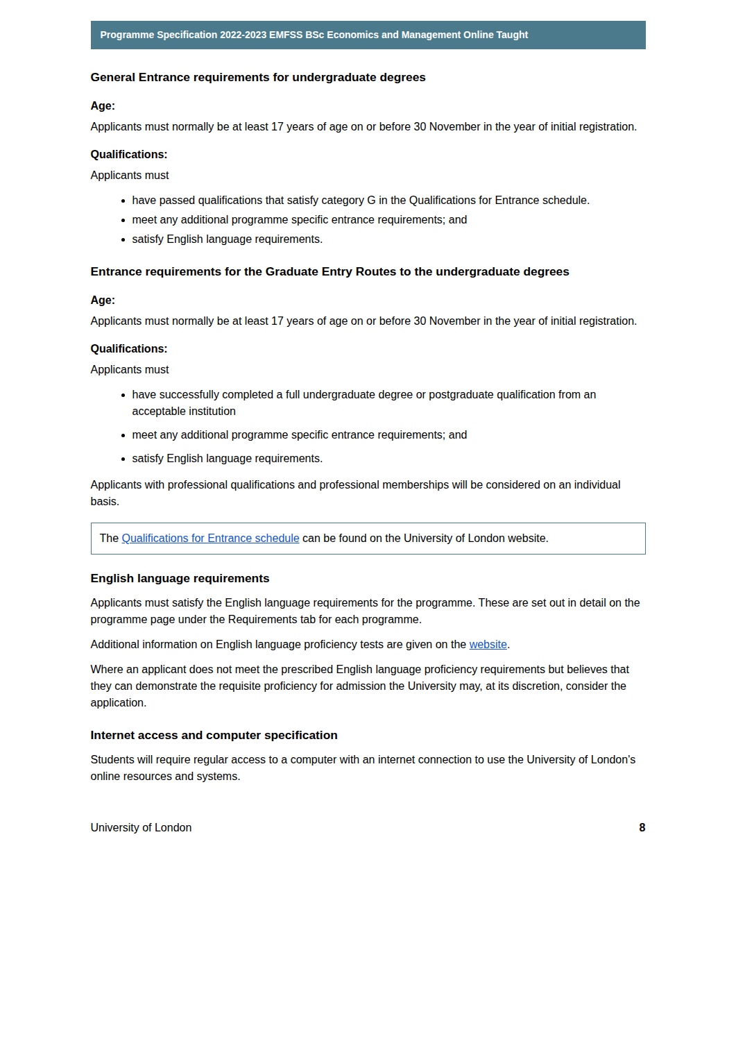Programme Specification 2022-2023 EMFSS BSc Economics and Management Online Taught
General Entrance requirements for undergraduate degrees
Age:
Applicants must normally be at least 17 years of age on or before 30 November in the year of initial registration.
Qualifications:
Applicants must
have passed qualifications that satisfy category G in the Qualifications for Entrance schedule.
meet any additional programme specific entrance requirements; and
satisfy English language requirements.
Entrance requirements for the Graduate Entry Routes to the undergraduate degrees
Age:
Applicants must normally be at least 17 years of age on or before 30 November in the year of initial registration.
Qualifications:
Applicants must
have successfully completed a full undergraduate degree or postgraduate qualification from an acceptable institution
meet any additional programme specific entrance requirements; and
satisfy English language requirements.
Applicants with professional qualifications and professional memberships will be considered on an individual basis.
The Qualifications for Entrance schedule can be found on the University of London website.
English language requirements
Applicants must satisfy the English language requirements for the programme. These are set out in detail on the programme page under the Requirements tab for each programme.
Additional information on English language proficiency tests are given on the website.
Where an applicant does not meet the prescribed English language proficiency requirements but believes that they can demonstrate the requisite proficiency for admission the University may, at its discretion, consider the application.
Internet access and computer specification
Students will require regular access to a computer with an internet connection to use the University of London's online resources and systems.
University of London 8